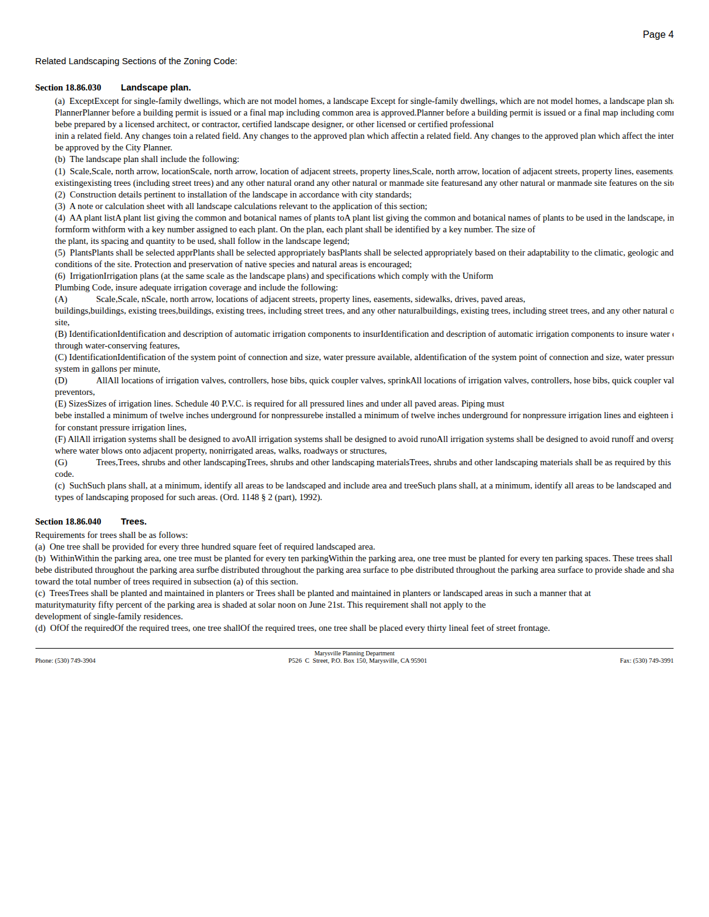Page 4
Related Landscaping Sections of the Zoning Code:
Section 18.86.030 Landscape plan.
(a) ExceptExcept for single-family dwellings, which are not model homes, a landscape Except for single-family dwellings, which are not model homes, a landscape plan shall be submitted to the City
PlannerPlanner before a building permit is issued or a final map including common area is approved.Planner before a building permit is issued or a final map including common area is approved. The plan shall
bebe prepared by a licensed architect, or contractor, certified landscape designer, or other licensed or certified professional
inin a related field. Any changes toin a related field. Any changes to the approved plan which affectin a related field. Any changes to the approved plan which affect the intent of this chapter shall
be approved by the City Planner.
(b) The landscape plan shall include the following:
(1) Scale,Scale, north arrow, locationScale, north arrow, location of adjacent streets, property lines,Scale, north arrow, location of adjacent streets, property lines, easements, sidewalks, drives, paved areas, buildings,
existingexisting trees (including street trees) and any other natural orand any other natural or manmade site featuresand any other natural or manmade site features on the site;
(2) Construction details pertinent to installation of the landscape in accordance with city standards;
(3) A note or calculation sheet with all landscape calculations relevant to the application of this section;
(4) AA plant listA plant list giving the common and botanical names of plants toA plant list giving the common and botanical names of plants to be used in the landscape, in tabular
formform withform with a key number assigned to each plant. On the plan, each plant shall be identified by a key number. The size of
the plant, its spacing and quantity to be used, shall follow in the landscape legend;
(5) PlantsPlants shall be selected apprPlants shall be selected appropriately basPlants shall be selected appropriately based on their adaptability to the climatic, geologic and topographical
conditions of the site. Protection and preservation of native species and natural areas is encouraged;
(6) IrrigationIrrigation plans (at the same scale as the landscape plans) and specifications which comply with the Uniform
Plumbing Code, insure adequate irrigation coverage and include the following:
(A) Scale,Scale, nScale, north arrow, locations of adjacent streets, property lines, easements, sidewalks, drives, paved areas,
buildings,buildings, existing trees,buildings, existing trees, including street trees, and any other naturalbuildings, existing trees, including street trees, and any other natural or manmade features on the
site,
(B) IdentificationIdentification and description of automatic irrigation components to insurIdentification and description of automatic irrigation components to insure water conservation
through water-conserving features,
(C) IdentificationIdentification of the system point of connection and size, water pressure available, aIdentification of the system point of connection and size, water pressure available, and demand of the
system in gallons per minute,
(D) AllAll locations of irrigation valves, controllers, hose bibs, quick coupler valves, sprinkAll locations of irrigation valves, controllers, hose bibs, quick coupler valves, sprinklers and backflow
preventors,
(E) SizesSizes of irrigation lines. Schedule 40 P.V.C. is required for all pressured lines and under all paved areas. Piping must
bebe installed a minimum of twelve inches underground for nonpressurebe installed a minimum of twelve inches underground for nonpressure irrigation lines and eighteen inches underground
for constant pressure irrigation lines,
(F) AllAll irrigation systems shall be designed to avoAll irrigation systems shall be designed to avoid runoAll irrigation systems shall be designed to avoid runoff and overspray in landscaped areas
where water blows onto adjacent property, nonirrigated areas, walks, roadways or structures,
(G) Trees,Trees, shrubs and other landscapingTrees, shrubs and other landscaping materialsTrees, shrubs and other landscaping materials shall be as required by this
code.
(c) SuchSuch plans shall, at a minimum, identify all areas to be landscaped and include area and treeSuch plans shall, at a minimum, identify all areas to be landscaped and include area and tree calculations and the
types of landscaping proposed for such areas. (Ord. 1148 § 2 (part), 1992).
Section 18.86.040 Trees.
Requirements for trees shall be as follows:
(a) One tree shall be provided for every three hundred square feet of required landscaped area.
(b) WithinWithin the parking area, one tree must be planted for every ten parkingWithin the parking area, one tree must be planted for every ten parking spaces. These trees shall
bebe distributed throughout the parking area surfbe distributed throughout the parking area surface to pbe distributed throughout the parking area surface to provide shade and shall be counted
toward the total number of trees required in subsection (a) of this section.
(c) TreesTrees shall be planted and maintained in planters or Trees shall be planted and maintained in planters or landscaped areas in such a manner that at
maturitymaturity fifty percent of the parking area is shaded at solar noon on June 21st. This requirement shall not apply to the
development of single-family residences.
(d) OfOf the requiredOf the required trees, one tree shallOf the required trees, one tree shall be placed every thirty lineal feet of street frontage.
Marysville Planning Department
Phone: (530) 749-3904 P526 C Street, P.O. Box 150, Marysville, CA 95901 Fax: (530) 749-3991